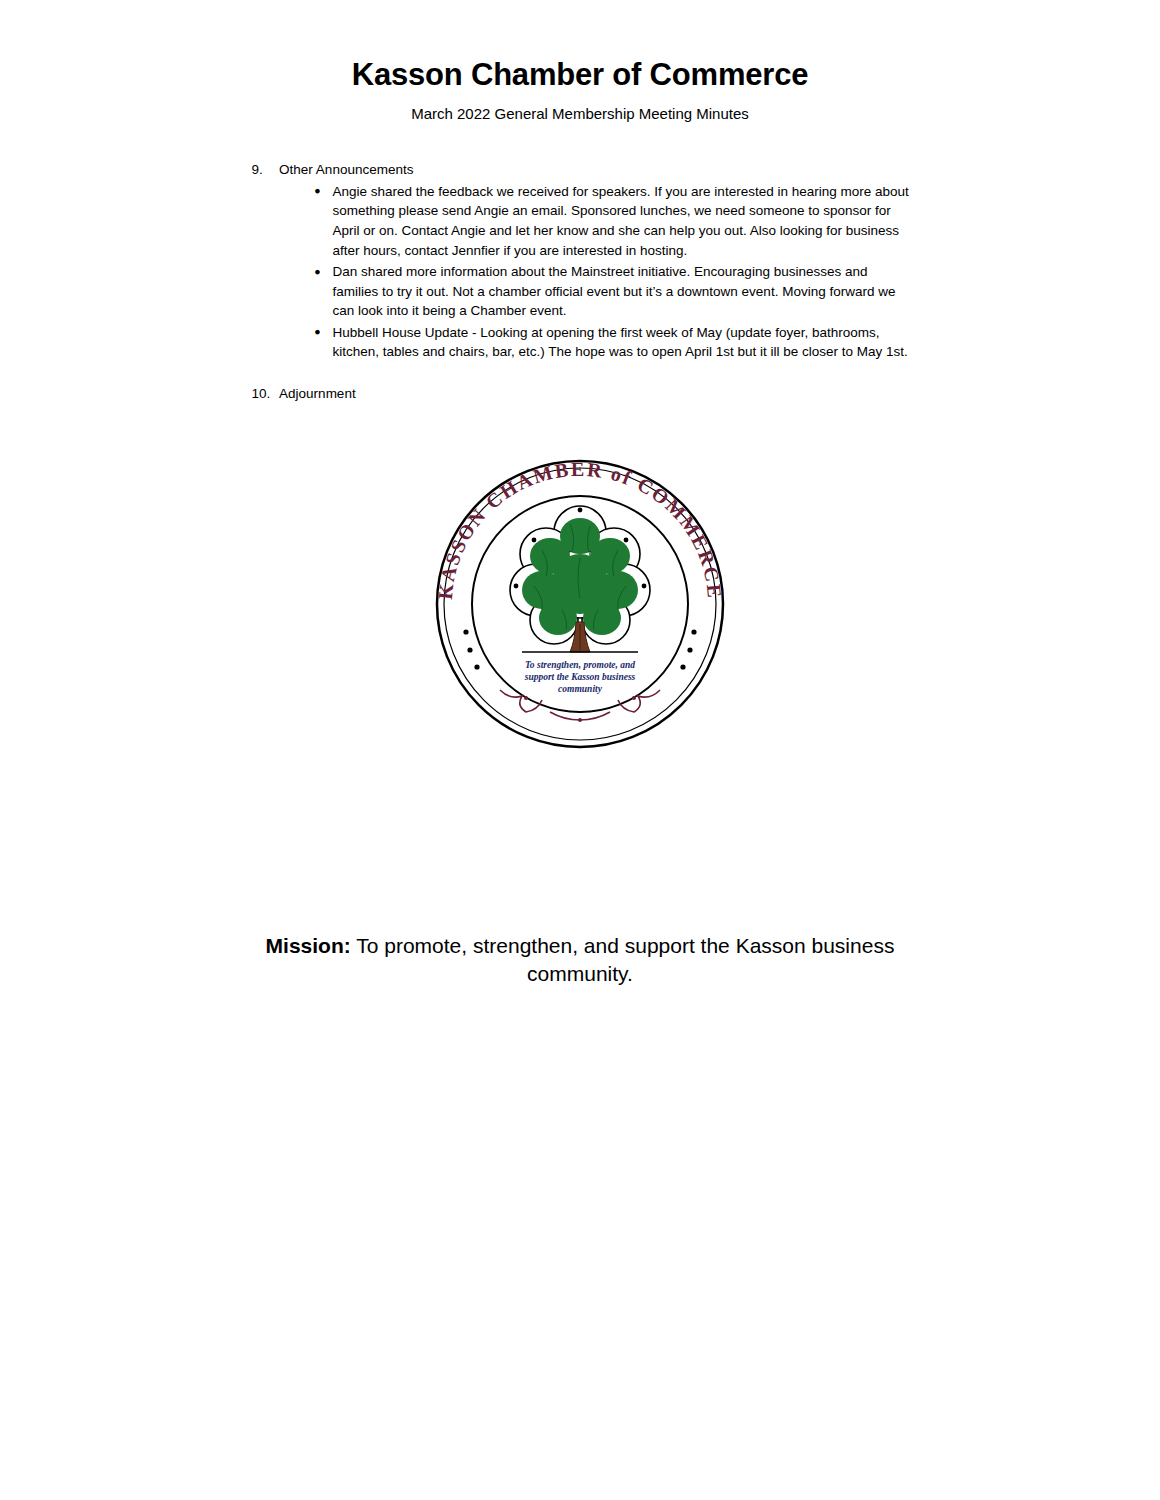Kasson Chamber of Commerce
March 2022 General Membership Meeting Minutes
9. Other Announcements
Angie shared the feedback we received for speakers. If you are interested in hearing more about something please send Angie an email. Sponsored lunches, we need someone to sponsor for April or on. Contact Angie and let her know and she can help you out. Also looking for business after hours, contact Jennfier if you are interested in hosting.
Dan shared more information about the Mainstreet initiative. Encouraging businesses and families to try it out. Not a chamber official event but it’s a downtown event. Moving forward we can look into it being a Chamber event.
Hubbell House Update - Looking at opening the first week of May (update foyer, bathrooms, kitchen, tables and chairs, bar, etc.) The hope was to open April 1st but it ill be closer to May 1st.
10. Adjournment
KASSON CHAMBER of COMMERCE To strengthen, promote, and support the Kasson business community
Mission: To promote, strengthen, and support the Kasson business community.